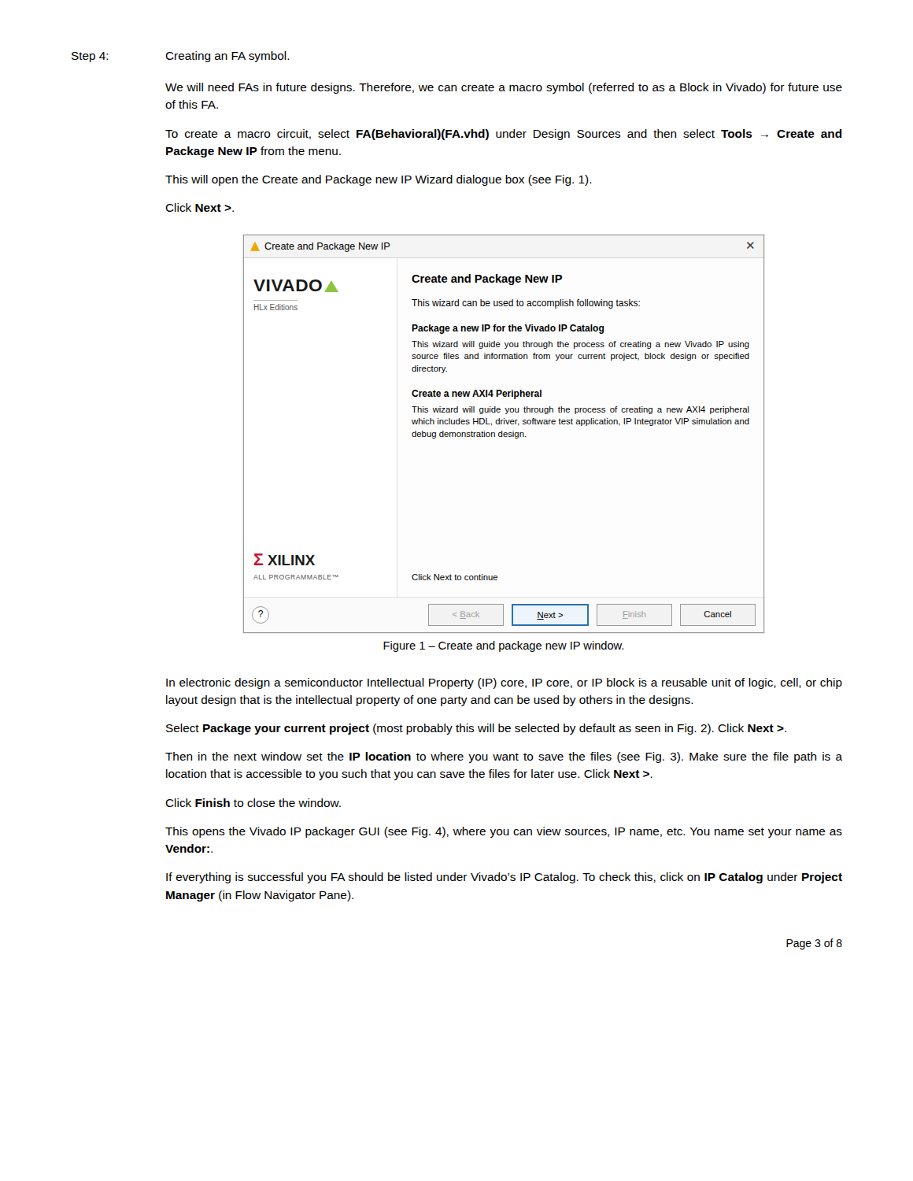Step 4:
Creating an FA symbol.
We will need FAs in future designs. Therefore, we can create a macro symbol (referred to as a Block in Vivado) for future use of this FA.
To create a macro circuit, select FA(Behavioral)(FA.vhd) under Design Sources and then select Tools Create and Package New IP from the menu.
This will open the Create and Package new IP Wizard dialogue box (see Fig. 1).
Click Next >.
Create and Package New IP
✕
VIVADO
HLx Editions
Σ XILINX
ALL PROGRAMMABLE™
Create and Package New IP
This wizard can be used to accomplish following tasks:
Package a new IP for the Vivado IP Catalog
This wizard will guide you through the process of creating a new Vivado IP using source files and information from your current project, block design or specified directory.
Create a new AXI4 Peripheral
This wizard will guide you through the process of creating a new AXI4 peripheral which includes HDL, driver, software test application, IP Integrator VIP simulation and debug demonstration design.
Click Next to continue
?
< Back
Next >
Finish
Cancel
Figure 1 – Create and package new IP window.
In electronic design a semiconductor Intellectual Property (IP) core, IP core, or IP block is a reusable unit of logic, cell, or chip layout design that is the intellectual property of one party and can be used by others in the designs.
Select Package your current project (most probably this will be selected by default as seen in Fig. 2). Click Next >.
Then in the next window set the IP location to where you want to save the files (see Fig. 3). Make sure the file path is a location that is accessible to you such that you can save the files for later use. Click Next >.
Click Finish to close the window.
This opens the Vivado IP packager GUI (see Fig. 4), where you can view sources, IP name, etc. You name set your name as Vendor:.
If everything is successful you FA should be listed under Vivado’s IP Catalog. To check this, click on IP Catalog under Project Manager (in Flow Navigator Pane).
Page 3 of 8